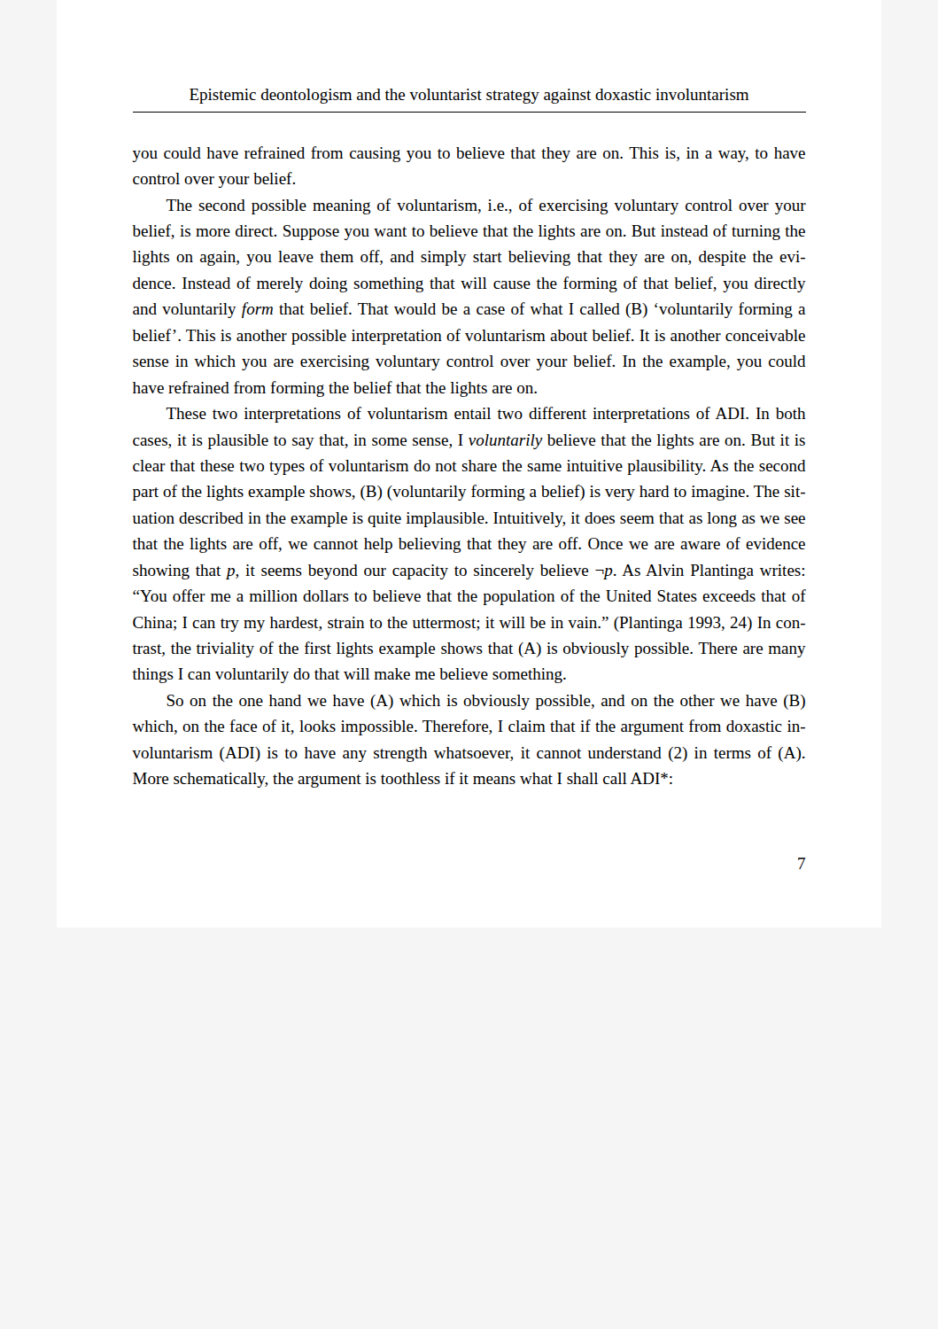Epistemic deontologism and the voluntarist strategy against doxastic involuntarism
you could have refrained from causing you to believe that they are on. This is, in a way, to have control over your belief.
The second possible meaning of voluntarism, i.e., of exercising voluntary control over your belief, is more direct. Suppose you want to believe that the lights are on. But instead of turning the lights on again, you leave them off, and simply start believing that they are on, despite the evidence. Instead of merely doing something that will cause the forming of that belief, you directly and voluntarily form that belief. That would be a case of what I called (B) ‘voluntarily forming a belief’. This is another possible interpretation of voluntarism about belief. It is another conceivable sense in which you are exercising voluntary control over your belief. In the example, you could have refrained from forming the belief that the lights are on.
These two interpretations of voluntarism entail two different interpretations of ADI. In both cases, it is plausible to say that, in some sense, I voluntarily believe that the lights are on. But it is clear that these two types of voluntarism do not share the same intuitive plausibility. As the second part of the lights example shows, (B) (voluntarily forming a belief) is very hard to imagine. The situation described in the example is quite implausible. Intuitively, it does seem that as long as we see that the lights are off, we cannot help believing that they are off. Once we are aware of evidence showing that p, it seems beyond our capacity to sincerely believe ¬p. As Alvin Plantinga writes: “You offer me a million dollars to believe that the population of the United States exceeds that of China; I can try my hardest, strain to the uttermost; it will be in vain.” (Plantinga 1993, 24) In contrast, the triviality of the first lights example shows that (A) is obviously possible. There are many things I can voluntarily do that will make me believe something.
So on the one hand we have (A) which is obviously possible, and on the other we have (B) which, on the face of it, looks impossible. Therefore, I claim that if the argument from doxastic involuntarism (ADI) is to have any strength whatsoever, it cannot understand (2) in terms of (A). More schematically, the argument is toothless if it means what I shall call ADI*:
7